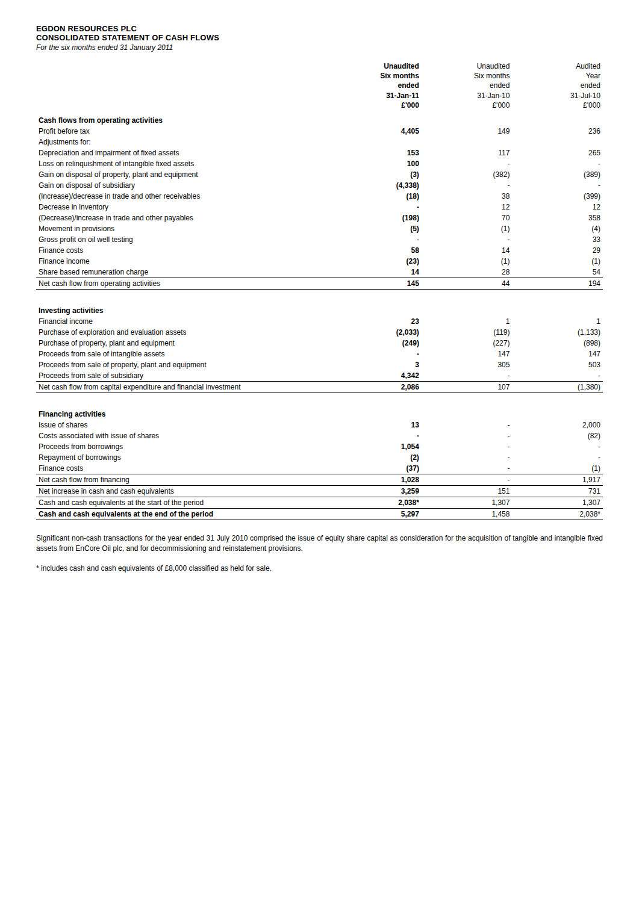EGDON RESOURCES PLC
CONSOLIDATED STATEMENT OF CASH FLOWS
For the six months ended 31 January 2011
| | Unaudited Six months ended 31-Jan-11 £'000 | Unaudited Six months ended 31-Jan-10 £'000 | Audited Year ended 31-Jul-10 £'000 |
| --- | --- | --- | --- |
| Cash flows from operating activities | | | |
| Profit before tax | 4,405 | 149 | 236 |
| Adjustments for: | | | |
| Depreciation and impairment of fixed assets | 153 | 117 | 265 |
| Loss on relinquishment of intangible fixed assets | 100 | - | - |
| Gain on disposal of property, plant and equipment | (3) | (382) | (389) |
| Gain on disposal of subsidiary | (4,338) | - | - |
| (Increase)/decrease in trade and other receivables | (18) | 38 | (399) |
| Decrease in inventory | - | 12 | 12 |
| (Decrease)/increase in trade and other payables | (198) | 70 | 358 |
| Movement in provisions | (5) | (1) | (4) |
| Gross profit on oil well testing | - | - | 33 |
| Finance costs | 58 | 14 | 29 |
| Finance income | (23) | (1) | (1) |
| Share based remuneration charge | 14 | 28 | 54 |
| Net cash flow from operating activities | 145 | 44 | 194 |
| Investing activities | | | |
| Financial income | 23 | 1 | 1 |
| Purchase of exploration and evaluation assets | (2,033) | (119) | (1,133) |
| Purchase of property, plant and equipment | (249) | (227) | (898) |
| Proceeds from sale of intangible assets | - | 147 | 147 |
| Proceeds from sale of property, plant and equipment | 3 | 305 | 503 |
| Proceeds from sale of subsidiary | 4,342 | - | - |
| Net cash flow from capital expenditure and financial investment | 2,086 | 107 | (1,380) |
| Financing activities | | | |
| Issue of shares | 13 | - | 2,000 |
| Costs associated with issue of shares | - | - | (82) |
| Proceeds from borrowings | 1,054 | - | - |
| Repayment of borrowings | (2) | - | - |
| Finance costs | (37) | - | (1) |
| Net cash flow from financing | 1,028 | - | 1,917 |
| Net increase in cash and cash equivalents | 3,259 | 151 | 731 |
| Cash and cash equivalents at the start of the period | 2,038* | 1,307 | 1,307 |
| Cash and cash equivalents at the end of the period | 5,297 | 1,458 | 2,038* |
Significant non-cash transactions for the year ended 31 July 2010 comprised the issue of equity share capital as consideration for the acquisition of tangible and intangible fixed assets from EnCore Oil plc, and for decommissioning and reinstatement provisions.
* includes cash and cash equivalents of £8,000 classified as held for sale.